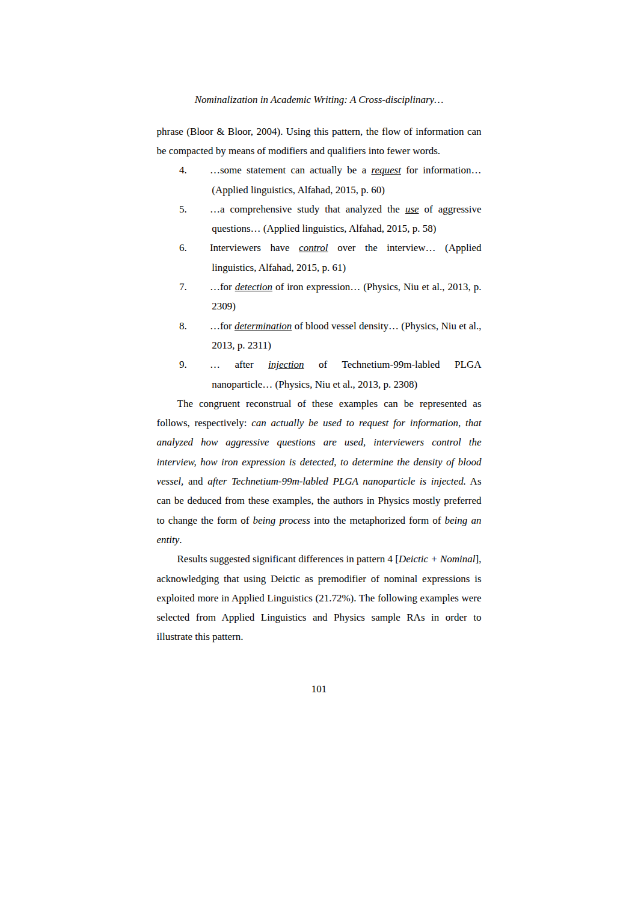Nominalization in Academic Writing: A Cross-disciplinary…
phrase (Bloor & Bloor, 2004). Using this pattern, the flow of information can be compacted by means of modifiers and qualifiers into fewer words.
4.…some statement can actually be a request for information… (Applied linguistics, Alfahad, 2015, p. 60)
5.…a comprehensive study that analyzed the use of aggressive questions… (Applied linguistics, Alfahad, 2015, p. 58)
6. Interviewers have control over the interview… (Applied linguistics, Alfahad, 2015, p. 61)
7.…for detection of iron expression… (Physics, Niu et al., 2013, p. 2309)
8.…for determination of blood vessel density… (Physics, Niu et al., 2013, p. 2311)
9.… after injection of Technetium-99m-labled PLGA nanoparticle… (Physics, Niu et al., 2013, p. 2308)
The congruent reconstrual of these examples can be represented as follows, respectively: can actually be used to request for information, that analyzed how aggressive questions are used, interviewers control the interview, how iron expression is detected, to determine the density of blood vessel, and after Technetium-99m-labled PLGA nanoparticle is injected. As can be deduced from these examples, the authors in Physics mostly preferred to change the form of being process into the metaphorized form of being an entity.
Results suggested significant differences in pattern 4 [Deictic + Nominal], acknowledging that using Deictic as premodifier of nominal expressions is exploited more in Applied Linguistics (21.72%). The following examples were selected from Applied Linguistics and Physics sample RAs in order to illustrate this pattern.
101